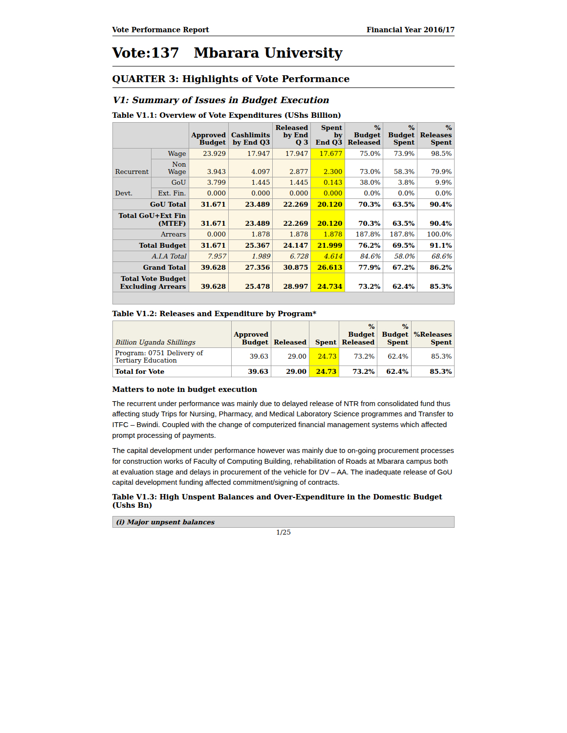Vote Performance Report
Financial Year 2016/17
Vote:137 Mbarara University
QUARTER 3: Highlights of Vote Performance
V1: Summary of Issues in Budget Execution
Table V1.1: Overview of Vote Expenditures (UShs Billion)
| | Approved Budget | Cashlimits by End Q3 | Released by End Q 3 | Spent by End Q3 | % Budget Released | % Budget Spent | % Releases Spent |
| --- | --- | --- | --- | --- | --- | --- | --- |
| Recurrent | Wage | 23.929 | 17.947 | 17.947 | 17.677 | 75.0% | 73.9% | 98.5% |
| Non Wage | 3.943 | 4.097 | 2.877 | 2.300 | 73.0% | 58.3% | 79.9% |
| Devt. | GoU | 3.799 | 1.445 | 1.445 | 0.143 | 38.0% | 3.8% | 9.9% |
| Ext. Fin. | 0.000 | 0.000 | 0.000 | 0.000 | 0.0% | 0.0% | 0.0% |
| GoU Total | 31.671 | 23.489 | 22.269 | 20.120 | 70.3% | 63.5% | 90.4% |
| Total GoU+Ext Fin (MTEF) | 31.671 | 23.489 | 22.269 | 20.120 | 70.3% | 63.5% | 90.4% |
| Arrears | 0.000 | 1.878 | 1.878 | 1.878 | 187.8% | 187.8% | 100.0% |
| Total Budget | 31.671 | 25.367 | 24.147 | 21.999 | 76.2% | 69.5% | 91.1% |
| A.I.A Total | 7.957 | 1.989 | 6.728 | 4.614 | 84.6% | 58.0% | 68.6% |
| Grand Total | 39.628 | 27.356 | 30.875 | 26.613 | 77.9% | 67.2% | 86.2% |
| Total Vote Budget Excluding Arrears | 39.628 | 25.478 | 28.997 | 24.734 | 73.2% | 62.4% | 85.3% |
Table V1.2: Releases and Expenditure by Program*
| Billion Uganda Shillings | Approved Budget | Released | Spent | % Budget Released | % Budget Spent | %Releases Spent |
| --- | --- | --- | --- | --- | --- | --- |
| Program: 0751 Delivery of Tertiary Education | 39.63 | 29.00 | 24.73 | 73.2% | 62.4% | 85.3% |
| Total for Vote | 39.63 | 29.00 | 24.73 | 73.2% | 62.4% | 85.3% |
Matters to note in budget execution
The recurrent under performance was mainly due to delayed release of NTR from consolidated fund thus affecting study Trips for Nursing, Pharmacy, and Medical Laboratory Science programmes and Transfer to ITFC – Bwindi. Coupled with the change of computerized financial management systems which affected prompt processing of payments.
The capital development under performance however was mainly due to on-going procurement processes for construction works of Faculty of Computing Building, rehabilitation of Roads at Mbarara campus both at evaluation stage and delays in procurement of the vehicle for DV – AA. The inadequate release of GoU capital development funding affected commitment/signing of contracts.
Table V1.3: High Unspent Balances and Over-Expenditure in the Domestic Budget (Ushs Bn)
(i) Major unpsent balances
1/25